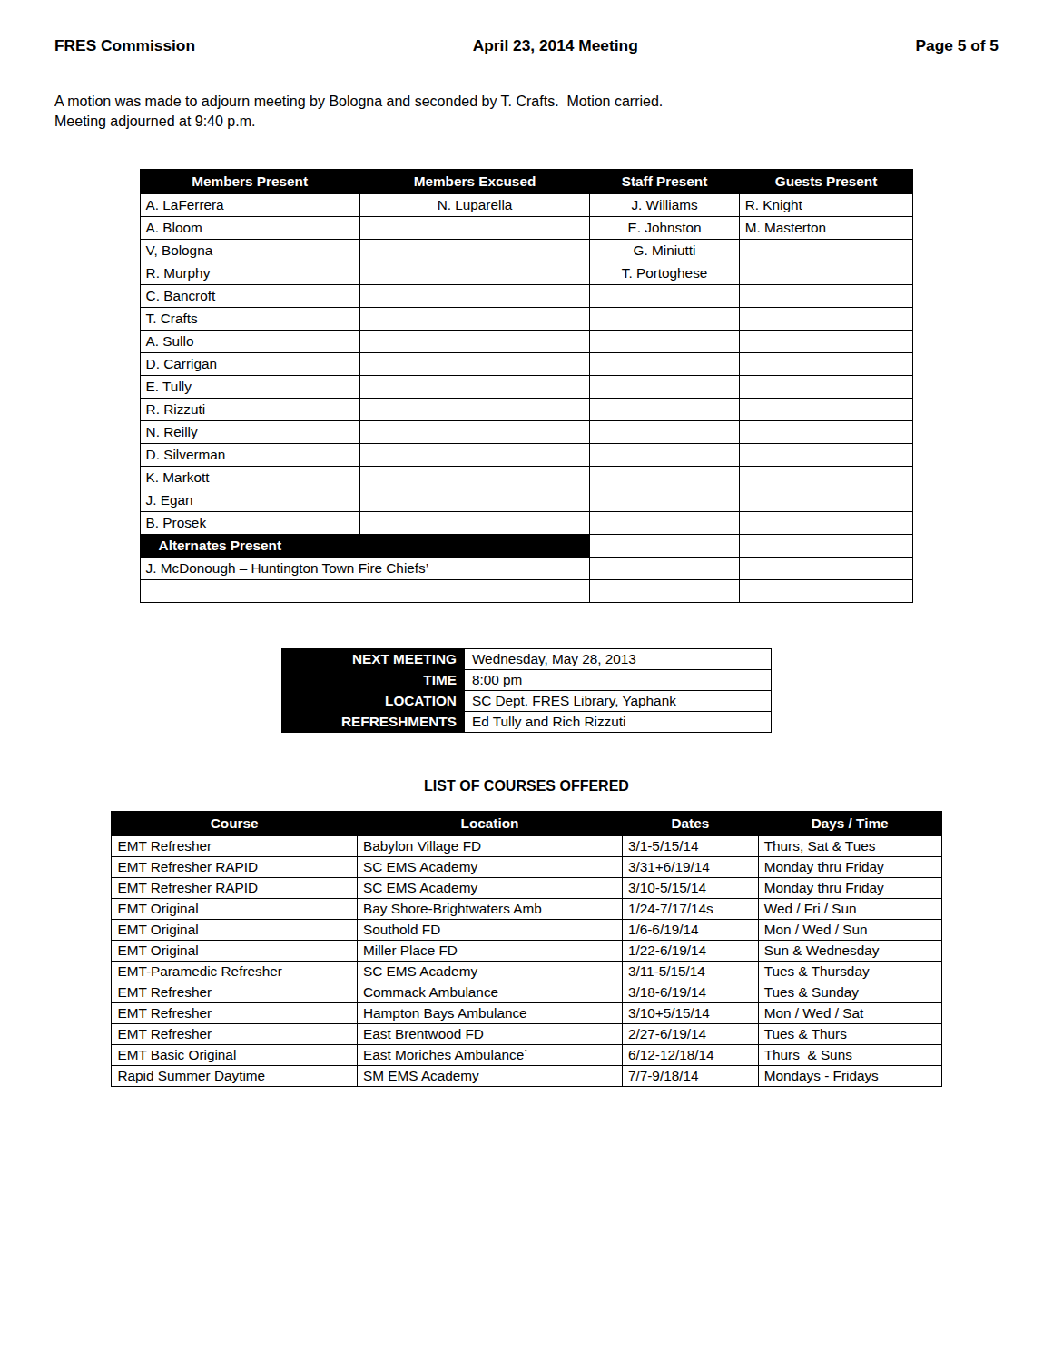FRES Commission April 23, 2014 Meeting Page 5 of 5
A motion was made to adjourn meeting by Bologna and seconded by T. Crafts. Motion carried.
Meeting adjourned at 9:40 p.m.
| Members Present | Members Excused | Staff Present | Guests Present |
| --- | --- | --- | --- |
| A. LaFerrera | N. Luparella | J. Williams | R. Knight |
| A. Bloom | | E. Johnston | M. Masterton |
| V, Bologna | | G. Miniutti | |
| R. Murphy | | T. Portoghese | |
| C. Bancroft | | | |
| T. Crafts | | | |
| A. Sullo | | | |
| D. Carrigan | | | |
| E. Tully | | | |
| R. Rizzuti | | | |
| N. Reilly | | | |
| D. Silverman | | | |
| K. Markott | | | |
| J. Egan | | | |
| B. Prosek | | | |
| Alternates Present | | |
| J. McDonough – Huntington Town Fire Chiefs’ | | |
| NEXT MEETING | Wednesday, May 28, 2013 |
| TIME | 8:00 pm |
| LOCATION | SC Dept. FRES Library, Yaphank |
| REFRESHMENTS | Ed Tully and Rich Rizzuti |
LIST OF COURSES OFFERED
| Course | Location | Dates | Days / Time |
| --- | --- | --- | --- |
| EMT Refresher | Babylon Village FD | 3/1-5/15/14 | Thurs, Sat & Tues |
| EMT Refresher RAPID | SC EMS Academy | 3/31+6/19/14 | Monday thru Friday |
| EMT Refresher RAPID | SC EMS Academy | 3/10-5/15/14 | Monday thru Friday |
| EMT Original | Bay Shore-Brightwaters Amb | 1/24-7/17/14s | Wed / Fri / Sun |
| EMT Original | Southold FD | 1/6-6/19/14 | Mon / Wed / Sun |
| EMT Original | Miller Place FD | 1/22-6/19/14 | Sun & Wednesday |
| EMT-Paramedic Refresher | SC EMS Academy | 3/11-5/15/14 | Tues & Thursday |
| EMT Refresher | Commack Ambulance | 3/18-6/19/14 | Tues & Sunday |
| EMT Refresher | Hampton Bays Ambulance | 3/10+5/15/14 | Mon / Wed / Sat |
| EMT Refresher | East Brentwood FD | 2/27-6/19/14 | Tues & Thurs |
| EMT Basic Original | East Moriches Ambulance` | 6/12-12/18/14 | Thurs & Suns |
| Rapid Summer Daytime | SM EMS Academy | 7/7-9/18/14 | Mondays - Fridays |